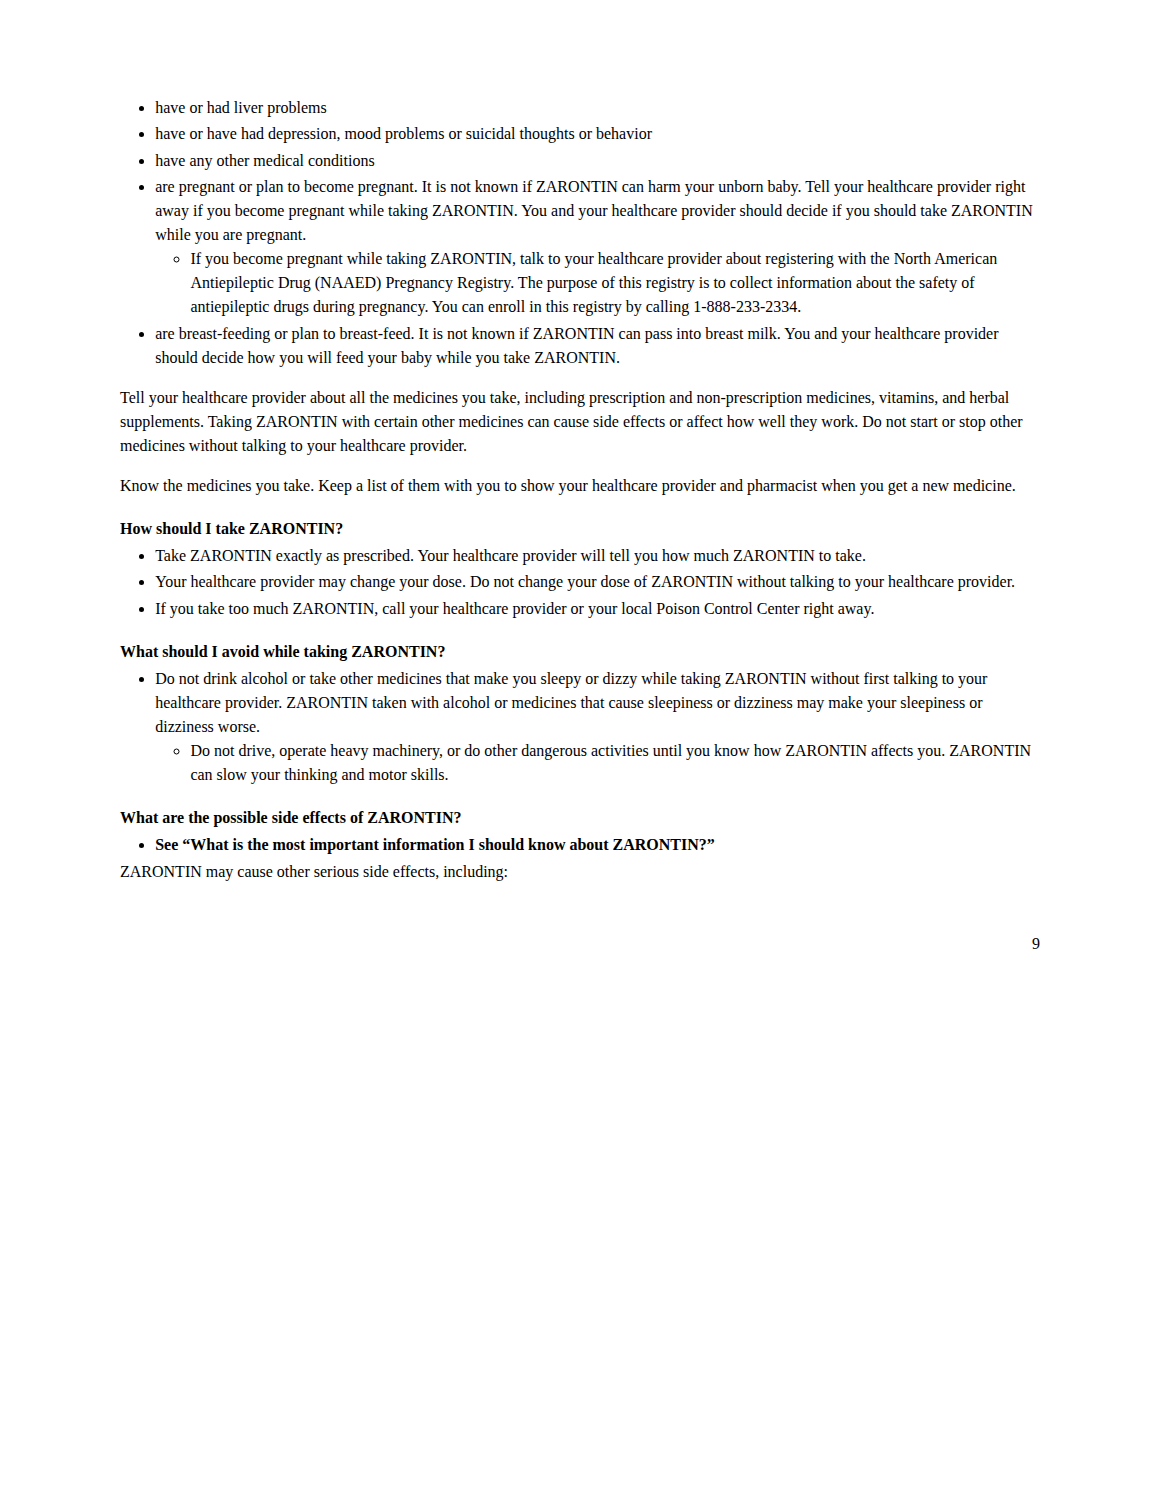have or had liver problems
have or have had depression, mood problems or suicidal thoughts or behavior
have any other medical conditions
are pregnant or plan to become pregnant. It is not known if ZARONTIN can harm your unborn baby. Tell your healthcare provider right away if you become pregnant while taking ZARONTIN. You and your healthcare provider should decide if you should take ZARONTIN while you are pregnant.
If you become pregnant while taking ZARONTIN, talk to your healthcare provider about registering with the North American Antiepileptic Drug (NAAED) Pregnancy Registry. The purpose of this registry is to collect information about the safety of antiepileptic drugs during pregnancy. You can enroll in this registry by calling 1-888-233-2334.
are breast-feeding or plan to breast-feed. It is not known if ZARONTIN can pass into breast milk. You and your healthcare provider should decide how you will feed your baby while you take ZARONTIN.
Tell your healthcare provider about all the medicines you take, including prescription and non-prescription medicines, vitamins, and herbal supplements. Taking ZARONTIN with certain other medicines can cause side effects or affect how well they work. Do not start or stop other medicines without talking to your healthcare provider.
Know the medicines you take. Keep a list of them with you to show your healthcare provider and pharmacist when you get a new medicine.
How should I take ZARONTIN?
Take ZARONTIN exactly as prescribed. Your healthcare provider will tell you how much ZARONTIN to take.
Your healthcare provider may change your dose. Do not change your dose of ZARONTIN without talking to your healthcare provider.
If you take too much ZARONTIN, call your healthcare provider or your local Poison Control Center right away.
What should I avoid while taking ZARONTIN?
Do not drink alcohol or take other medicines that make you sleepy or dizzy while taking ZARONTIN without first talking to your healthcare provider. ZARONTIN taken with alcohol or medicines that cause sleepiness or dizziness may make your sleepiness or dizziness worse.
Do not drive, operate heavy machinery, or do other dangerous activities until you know how ZARONTIN affects you. ZARONTIN can slow your thinking and motor skills.
What are the possible side effects of ZARONTIN?
See “What is the most important information I should know about ZARONTIN?”
ZARONTIN may cause other serious side effects, including:
9